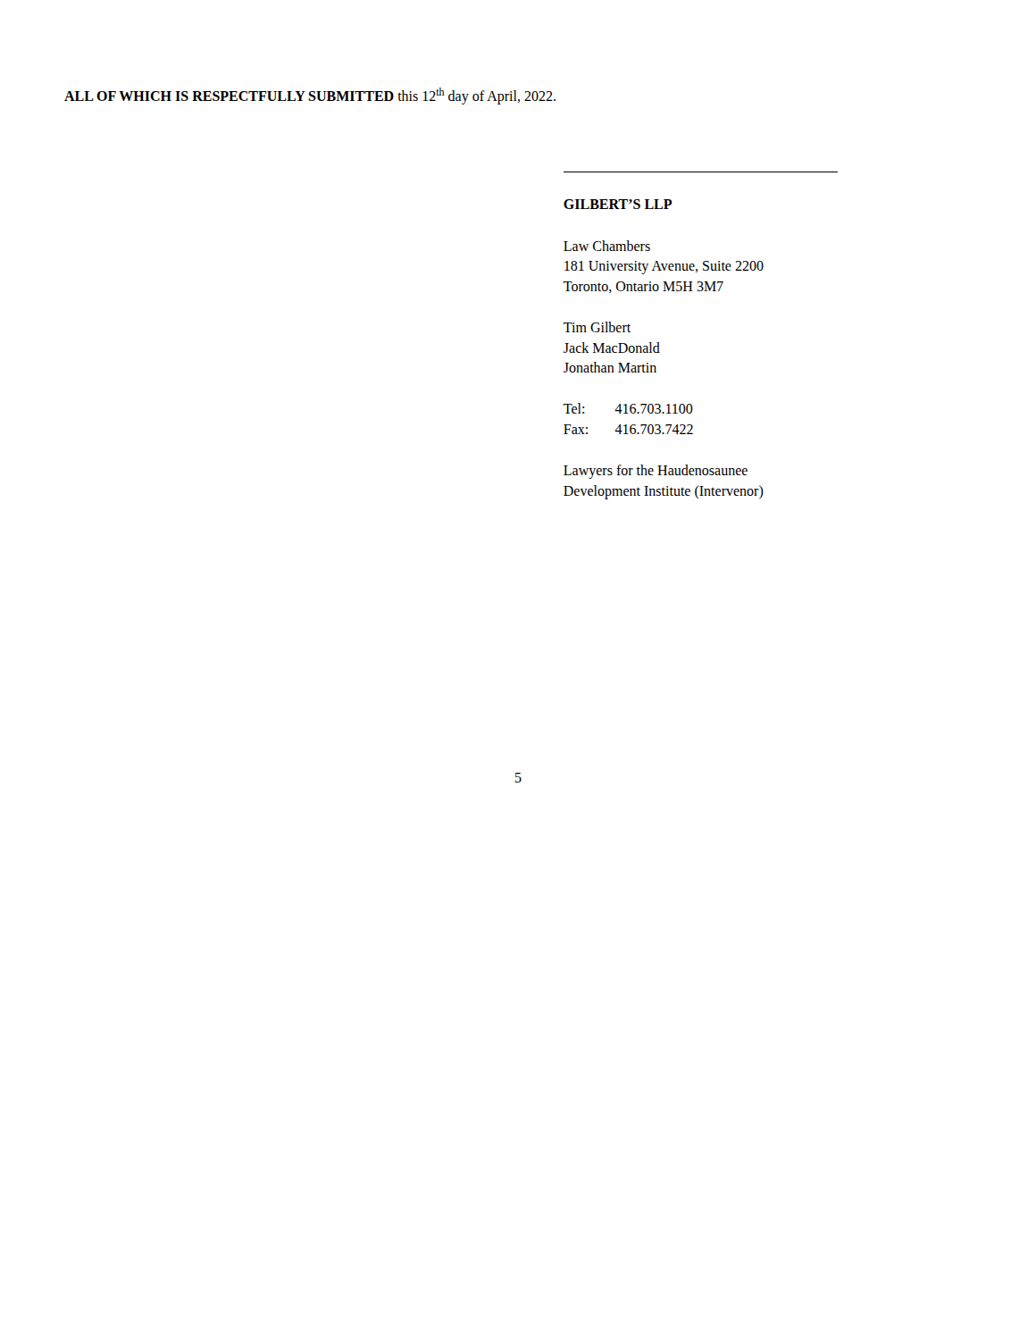ALL OF WHICH IS RESPECTFULLY SUBMITTED this 12th day of April, 2022.
GILBERT’S LLP
Law Chambers
181 University Avenue, Suite 2200
Toronto, Ontario M5H 3M7
Tim Gilbert
Jack MacDonald
Jonathan Martin
Tel: 416.703.1100
Fax: 416.703.7422
Lawyers for the Haudenosaunee
Development Institute (Intervenor)
5